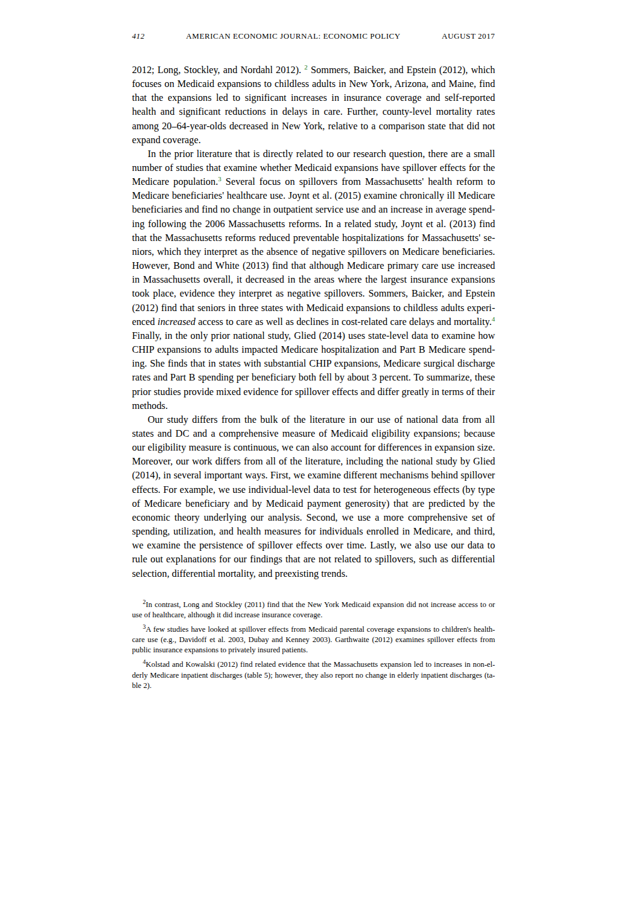412 American Economic Journal: Economic Policy August 2017
2012; Long, Stockley, and Nordahl 2012). 2 Sommers, Baicker, and Epstein (2012), which focuses on Medicaid expansions to childless adults in New York, Arizona, and Maine, find that the expansions led to significant increases in insurance coverage and self-reported health and significant reductions in delays in care. Further, county-level mortality rates among 20–64-year-olds decreased in New York, relative to a comparison state that did not expand coverage.
In the prior literature that is directly related to our research question, there are a small number of studies that examine whether Medicaid expansions have spillover effects for the Medicare population.3 Several focus on spillovers from Massachusetts' health reform to Medicare beneficiaries' healthcare use. Joynt et al. (2015) examine chronically ill Medicare beneficiaries and find no change in outpatient service use and an increase in average spending following the 2006 Massachusetts reforms. In a related study, Joynt et al. (2013) find that the Massachusetts reforms reduced preventable hospitalizations for Massachusetts' seniors, which they interpret as the absence of negative spillovers on Medicare beneficiaries. However, Bond and White (2013) find that although Medicare primary care use increased in Massachusetts overall, it decreased in the areas where the largest insurance expansions took place, evidence they interpret as negative spillovers. Sommers, Baicker, and Epstein (2012) find that seniors in three states with Medicaid expansions to childless adults experienced increased access to care as well as declines in cost-related care delays and mortality.4 Finally, in the only prior national study, Glied (2014) uses state-level data to examine how CHIP expansions to adults impacted Medicare hospitalization and Part B Medicare spending. She finds that in states with substantial CHIP expansions, Medicare surgical discharge rates and Part B spending per beneficiary both fell by about 3 percent. To summarize, these prior studies provide mixed evidence for spillover effects and differ greatly in terms of their methods.
Our study differs from the bulk of the literature in our use of national data from all states and DC and a comprehensive measure of Medicaid eligibility expansions; because our eligibility measure is continuous, we can also account for differences in expansion size. Moreover, our work differs from all of the literature, including the national study by Glied (2014), in several important ways. First, we examine different mechanisms behind spillover effects. For example, we use individual-level data to test for heterogeneous effects (by type of Medicare beneficiary and by Medicaid payment generosity) that are predicted by the economic theory underlying our analysis. Second, we use a more comprehensive set of spending, utilization, and health measures for individuals enrolled in Medicare, and third, we examine the persistence of spillover effects over time. Lastly, we also use our data to rule out explanations for our findings that are not related to spillovers, such as differential selection, differential mortality, and preexisting trends.
2In contrast, Long and Stockley (2011) find that the New York Medicaid expansion did not increase access to or use of healthcare, although it did increase insurance coverage.
3A few studies have looked at spillover effects from Medicaid parental coverage expansions to children's healthcare use (e.g., Davidoff et al. 2003, Dubay and Kenney 2003). Garthwaite (2012) examines spillover effects from public insurance expansions to privately insured patients.
4Kolstad and Kowalski (2012) find related evidence that the Massachusetts expansion led to increases in non-elderly Medicare inpatient discharges (table 5); however, they also report no change in elderly inpatient discharges (table 2).